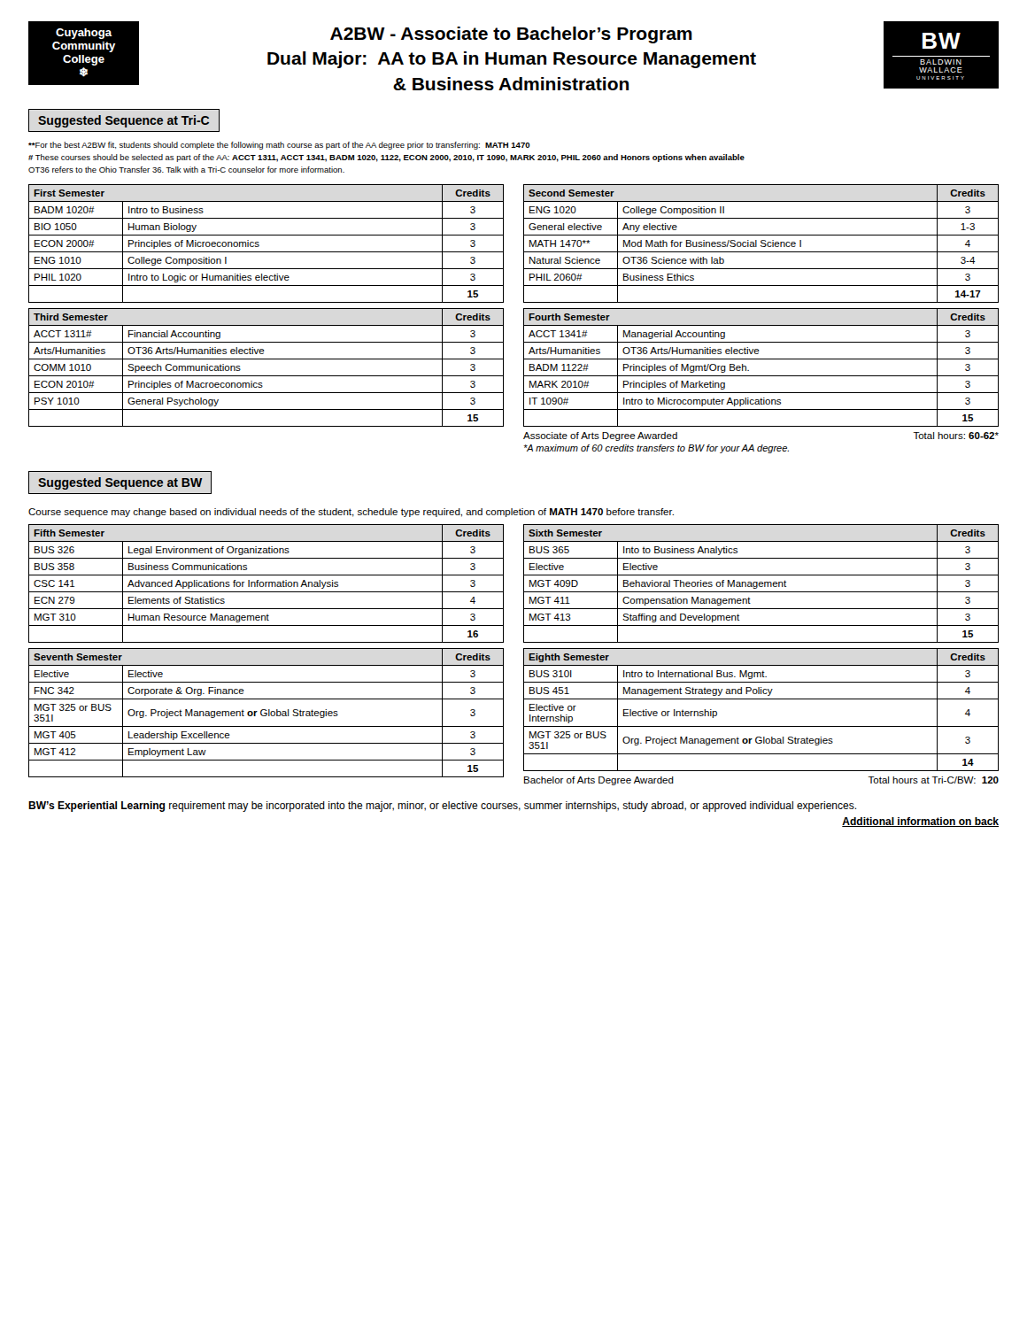Cuyahoga
Community
College
❄
A2BW - Associate to Bachelor’s Program
Dual Major: AA to BA in Human Resource Management
& Business Administration
BW
BALDWIN
WALLACE
UNIVERSITY
Suggested Sequence at Tri-C
**For the best A2BW fit, students should complete the following math course as part of the AA degree prior to transferring: MATH 1470
# These courses should be selected as part of the AA: ACCT 1311, ACCT 1341, BADM 1020, 1122, ECON 2000, 2010, IT 1090, MARK 2010, PHIL 2060 and Honors options when available
OT36 refers to the Ohio Transfer 36. Talk with a Tri-C counselor for more information.
| First Semester | Credits |
| --- | --- |
| BADM 1020# | Intro to Business | 3 |
| BIO 1050 | Human Biology | 3 |
| ECON 2000# | Principles of Microeconomics | 3 |
| ENG 1010 | College Composition I | 3 |
| PHIL 1020 | Intro to Logic or Humanities elective | 3 |
| | | 15 |
| Second Semester | Credits |
| --- | --- |
| ENG 1020 | College Composition II | 3 |
| General elective | Any elective | 1-3 |
| MATH 1470** | Mod Math for Business/Social Science I | 4 |
| Natural Science | OT36 Science with lab | 3-4 |
| PHIL 2060# | Business Ethics | 3 |
| | | 14-17 |
| Third Semester | Credits |
| --- | --- |
| ACCT 1311# | Financial Accounting | 3 |
| Arts/Humanities | OT36 Arts/Humanities elective | 3 |
| COMM 1010 | Speech Communications | 3 |
| ECON 2010# | Principles of Macroeconomics | 3 |
| PSY 1010 | General Psychology | 3 |
| | | 15 |
| Fourth Semester | Credits |
| --- | --- |
| ACCT 1341# | Managerial Accounting | 3 |
| Arts/Humanities | OT36 Arts/Humanities elective | 3 |
| BADM 1122# | Principles of Mgmt/Org Beh. | 3 |
| MARK 2010# | Principles of Marketing | 3 |
| IT 1090# | Intro to Microcomputer Applications | 3 |
| | | 15 |
Associate of Arts Degree Awarded Total hours: 60-62*
*A maximum of 60 credits transfers to BW for your AA degree.
Suggested Sequence at BW
Course sequence may change based on individual needs of the student, schedule type required, and completion of MATH 1470 before transfer.
| Fifth Semester | Credits |
| --- | --- |
| BUS 326 | Legal Environment of Organizations | 3 |
| BUS 358 | Business Communications | 3 |
| CSC 141 | Advanced Applications for Information Analysis | 3 |
| ECN 279 | Elements of Statistics | 4 |
| MGT 310 | Human Resource Management | 3 |
| | | 16 |
| Sixth Semester | Credits |
| --- | --- |
| BUS 365 | Into to Business Analytics | 3 |
| Elective | Elective | 3 |
| MGT 409D | Behavioral Theories of Management | 3 |
| MGT 411 | Compensation Management | 3 |
| MGT 413 | Staffing and Development | 3 |
| | | 15 |
| Seventh Semester | Credits |
| --- | --- |
| Elective | Elective | 3 |
| FNC 342 | Corporate & Org. Finance | 3 |
| MGT 325 or BUS 351I | Org. Project Management or Global Strategies | 3 |
| MGT 405 | Leadership Excellence | 3 |
| MGT 412 | Employment Law | 3 |
| | | 15 |
| Eighth Semester | Credits |
| --- | --- |
| BUS 310I | Intro to International Bus. Mgmt. | 3 |
| BUS 451 | Management Strategy and Policy | 4 |
| Elective or Internship | Elective or Internship | 4 |
| MGT 325 or BUS 351I | Org. Project Management or Global Strategies | 3 |
| | | 14 |
Bachelor of Arts Degree Awarded Total hours at Tri-C/BW: 120
BW’s Experiential Learning requirement may be incorporated into the major, minor, or elective courses, summer internships, study abroad, or approved individual experiences.
Additional information on back